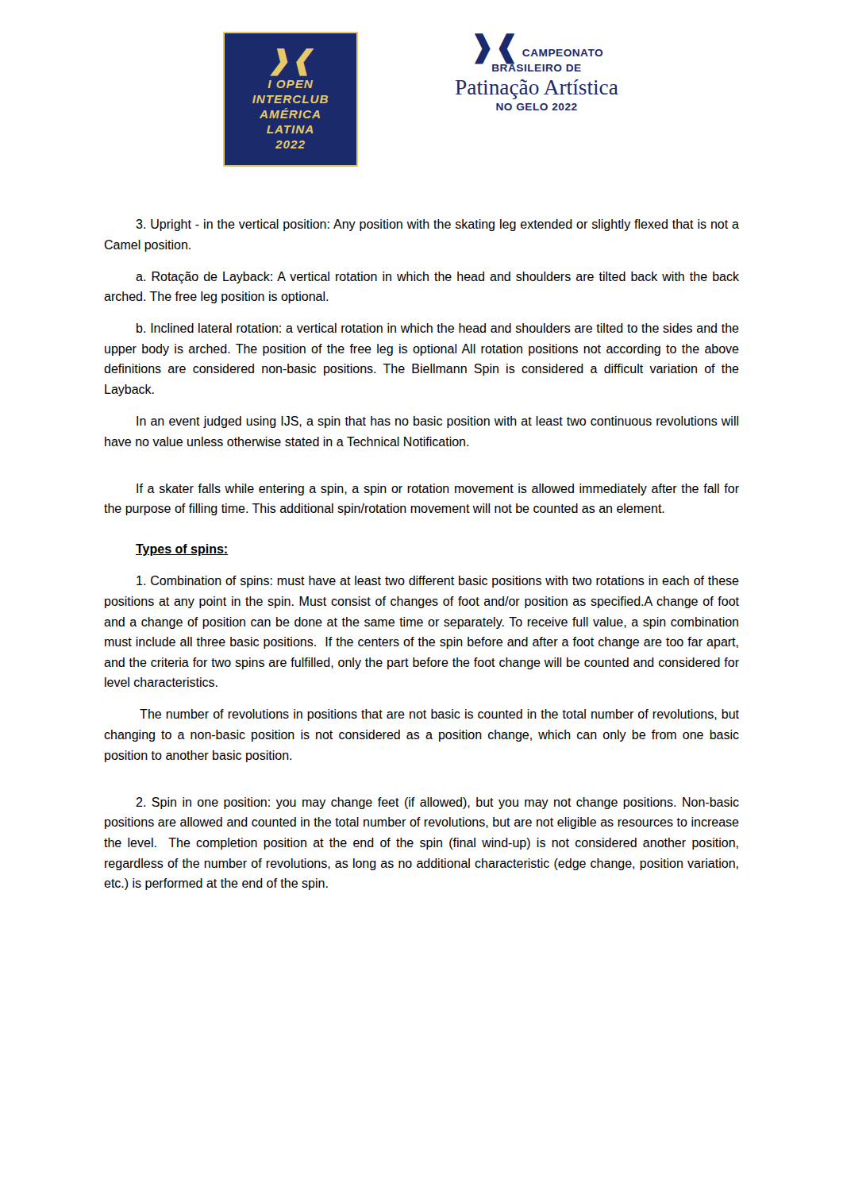❱❰ I OPEN
INTERCLUB
AMÉRICA
LATINA
2022
❱❰ CAMPEONATO
BRASILEIRO DE Patinação Artística NO GELO 2022
3. Upright - in the vertical position: Any position with the skating leg extended or slightly flexed that is not a Camel position.
a. Rotação de Layback: A vertical rotation in which the head and shoulders are tilted back with the back arched. The free leg position is optional.
b. Inclined lateral rotation: a vertical rotation in which the head and shoulders are tilted to the sides and the upper body is arched. The position of the free leg is optional All rotation positions not according to the above definitions are considered non-basic positions. The Biellmann Spin is considered a difficult variation of the Layback.
In an event judged using IJS, a spin that has no basic position with at least two continuous revolutions will have no value unless otherwise stated in a Technical Notification.
If a skater falls while entering a spin, a spin or rotation movement is allowed immediately after the fall for the purpose of filling time. This additional spin/rotation movement will not be counted as an element.
Types of spins:
1. Combination of spins: must have at least two different basic positions with two rotations in each of these positions at any point in the spin. Must consist of changes of foot and/or position as specified.A change of foot and a change of position can be done at the same time or separately. To receive full value, a spin combination must include all three basic positions. If the centers of the spin before and after a foot change are too far apart, and the criteria for two spins are fulfilled, only the part before the foot change will be counted and considered for level characteristics.
The number of revolutions in positions that are not basic is counted in the total number of revolutions, but changing to a non-basic position is not considered as a position change, which can only be from one basic position to another basic position.
2. Spin in one position: you may change feet (if allowed), but you may not change positions. Non-basic positions are allowed and counted in the total number of revolutions, but are not eligible as resources to increase the level. The completion position at the end of the spin (final wind-up) is not considered another position, regardless of the number of revolutions, as long as no additional characteristic (edge change, position variation, etc.) is performed at the end of the spin.